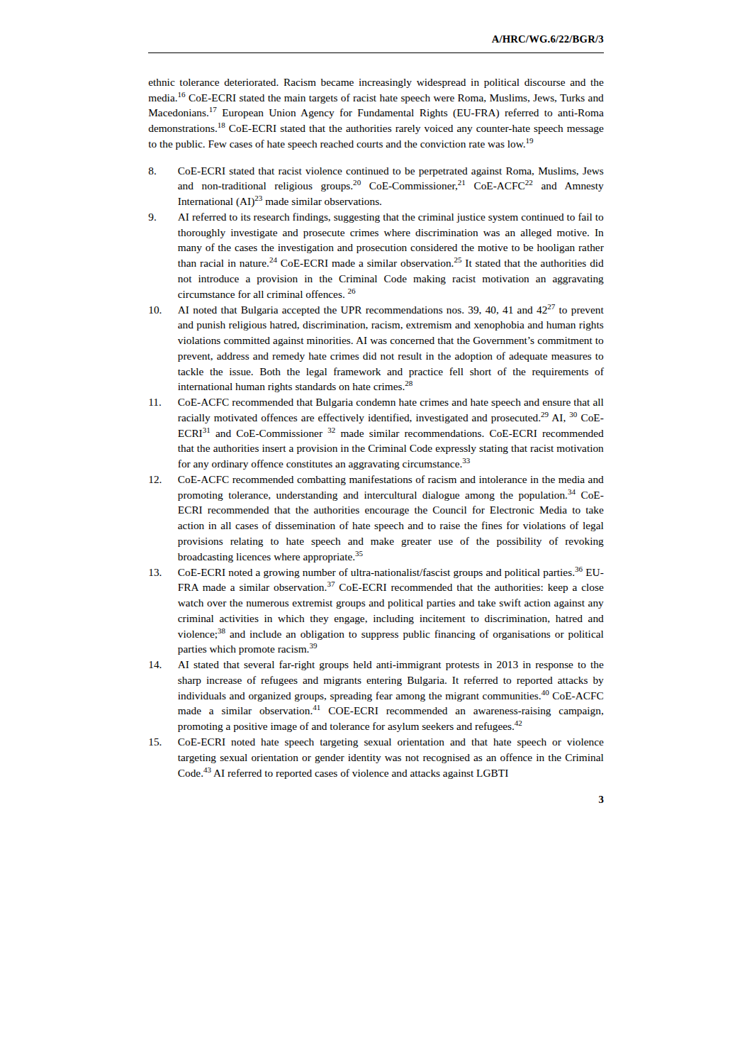A/HRC/WG.6/22/BGR/3
ethnic tolerance deteriorated. Racism became increasingly widespread in political discourse and the media.16 CoE-ECRI stated the main targets of racist hate speech were Roma, Muslims, Jews, Turks and Macedonians.17 European Union Agency for Fundamental Rights (EU-FRA) referred to anti-Roma demonstrations.18 CoE-ECRI stated that the authorities rarely voiced any counter-hate speech message to the public. Few cases of hate speech reached courts and the conviction rate was low.19
8.
CoE-ECRI stated that racist violence continued to be perpetrated against Roma, Muslims, Jews and non-traditional religious groups.20 CoE-Commissioner,21 CoE-ACFC22 and Amnesty International (AI)23 made similar observations.
9.
AI referred to its research findings, suggesting that the criminal justice system continued to fail to thoroughly investigate and prosecute crimes where discrimination was an alleged motive. In many of the cases the investigation and prosecution considered the motive to be hooligan rather than racial in nature.24 CoE-ECRI made a similar observation.25 It stated that the authorities did not introduce a provision in the Criminal Code making racist motivation an aggravating circumstance for all criminal offences. 26
10.
AI noted that Bulgaria accepted the UPR recommendations nos. 39, 40, 41 and 4227 to prevent and punish religious hatred, discrimination, racism, extremism and xenophobia and human rights violations committed against minorities. AI was concerned that the Government’s commitment to prevent, address and remedy hate crimes did not result in the adoption of adequate measures to tackle the issue. Both the legal framework and practice fell short of the requirements of international human rights standards on hate crimes.28
11.
CoE-ACFC recommended that Bulgaria condemn hate crimes and hate speech and ensure that all racially motivated offences are effectively identified, investigated and prosecuted.29 AI, 30 CoE-ECRI31 and CoE-Commissioner 32 made similar recommendations. CoE-ECRI recommended that the authorities insert a provision in the Criminal Code expressly stating that racist motivation for any ordinary offence constitutes an aggravating circumstance.33
12.
CoE-ACFC recommended combatting manifestations of racism and intolerance in the media and promoting tolerance, understanding and intercultural dialogue among the population.34 CoE-ECRI recommended that the authorities encourage the Council for Electronic Media to take action in all cases of dissemination of hate speech and to raise the fines for violations of legal provisions relating to hate speech and make greater use of the possibility of revoking broadcasting licences where appropriate.35
13.
CoE-ECRI noted a growing number of ultra-nationalist/fascist groups and political parties.36 EU-FRA made a similar observation.37 CoE-ECRI recommended that the authorities: keep a close watch over the numerous extremist groups and political parties and take swift action against any criminal activities in which they engage, including incitement to discrimination, hatred and violence;38 and include an obligation to suppress public financing of organisations or political parties which promote racism.39
14.
AI stated that several far-right groups held anti-immigrant protests in 2013 in response to the sharp increase of refugees and migrants entering Bulgaria. It referred to reported attacks by individuals and organized groups, spreading fear among the migrant communities.40 CoE-ACFC made a similar observation.41 COE-ECRI recommended an awareness-raising campaign, promoting a positive image of and tolerance for asylum seekers and refugees.42
15.
CoE-ECRI noted hate speech targeting sexual orientation and that hate speech or violence targeting sexual orientation or gender identity was not recognised as an offence in the Criminal Code.43 AI referred to reported cases of violence and attacks against LGBTI
3